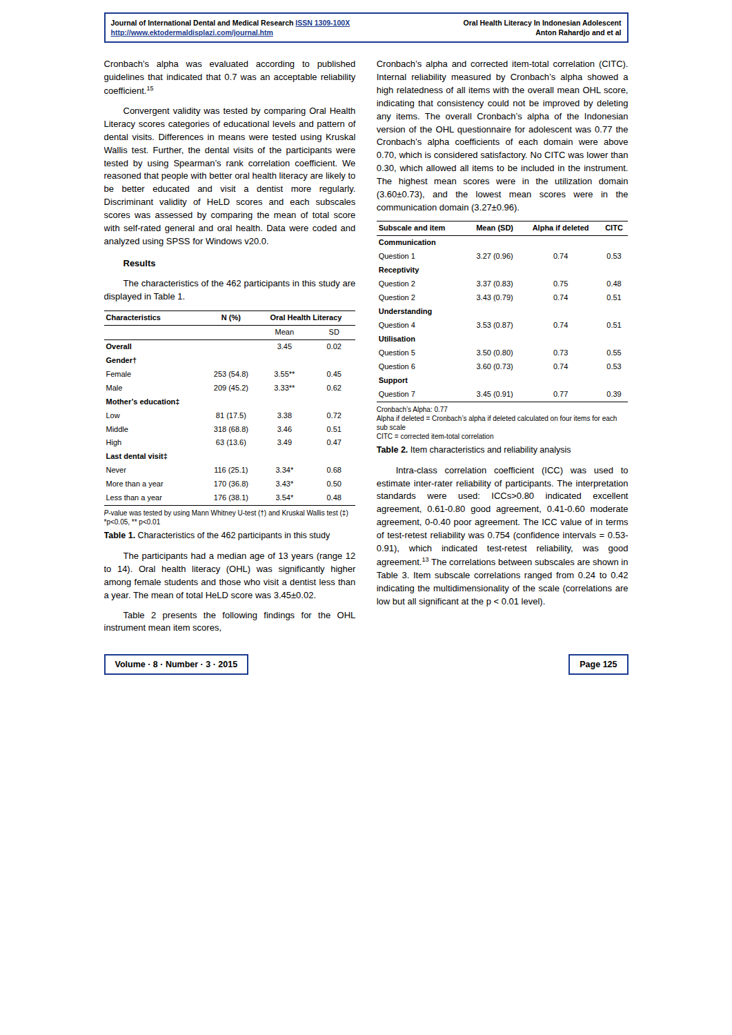Journal of International Dental and Medical Research ISSN 1309-100X
http://www.ektodermaldisplazi.com/journal.htm
Oral Health Literacy In Indonesian Adolescent
Anton Rahardjo and et al
Cronbach’s alpha was evaluated according to published guidelines that indicated that 0.7 was an acceptable reliability coefficient.15
Convergent validity was tested by comparing Oral Health Literacy scores categories of educational levels and pattern of dental visits. Differences in means were tested using Kruskal Wallis test. Further, the dental visits of the participants were tested by using Spearman’s rank correlation coefficient. We reasoned that people with better oral health literacy are likely to be better educated and visit a dentist more regularly. Discriminant validity of HeLD scores and each subscales scores was assessed by comparing the mean of total score with self-rated general and oral health. Data were coded and analyzed using SPSS for Windows v20.0.
Results
The characteristics of the 462 participants in this study are displayed in Table 1.
| Characteristics | N (%) | Oral Health Literacy |
| --- | --- | --- |
| | | Mean | SD |
| Overall | | 3.45 | 0.02 |
| Gender† | | | |
| Female | 253 (54.8) | 3.55** | 0.45 |
| Male | 209 (45.2) | 3.33** | 0.62 |
| Mother’s education‡ | | | |
| Low | 81 (17.5) | 3.38 | 0.72 |
| Middle | 318 (68.8) | 3.46 | 0.51 |
| High | 63 (13.6) | 3.49 | 0.47 |
| Last dental visit‡ | | | |
| Never | 116 (25.1) | 3.34* | 0.68 |
| More than a year | 170 (36.8) | 3.43* | 0.50 |
| Less than a year | 176 (38.1) | 3.54* | 0.48 |
P-value was tested by using Mann Whitney U-test (†) and Kruskal Wallis test (‡)
*p<0.05, ** p<0.01
Table 1. Characteristics of the 462 participants in this study
The participants had a median age of 13 years (range 12 to 14). Oral health literacy (OHL) was significantly higher among female students and those who visit a dentist less than a year. The mean of total HeLD score was 3.45±0.02.
Table 2 presents the following findings for the OHL instrument mean item scores,
Cronbach’s alpha and corrected item-total correlation (CITC). Internal reliability measured by Cronbach’s alpha showed a high relatedness of all items with the overall mean OHL score, indicating that consistency could not be improved by deleting any items. The overall Cronbach’s alpha of the Indonesian version of the OHL questionnaire for adolescent was 0.77 the Cronbach’s alpha coefficients of each domain were above 0.70, which is considered satisfactory. No CITC was lower than 0.30, which allowed all items to be included in the instrument. The highest mean scores were in the utilization domain (3.60±0.73), and the lowest mean scores were in the communication domain (3.27±0.96).
| Subscale and item | Mean (SD) | Alpha if deleted | CITC |
| --- | --- | --- | --- |
| Communication | | | |
| Question 1 | 3.27 (0.96) | 0.74 | 0.53 |
| Receptivity | | | |
| Question 2 | 3.37 (0.83) | 0.75 | 0.48 |
| Question 2 | 3.43 (0.79) | 0.74 | 0.51 |
| Understanding | | | |
| Question 4 | 3.53 (0.87) | 0.74 | 0.51 |
| Utilisation | | | |
| Question 5 | 3.50 (0.80) | 0.73 | 0.55 |
| Question 6 | 3.60 (0.73) | 0.74 | 0.53 |
| Support | | | |
| Question 7 | 3.45 (0.91) | 0.77 | 0.39 |
Cronbach’s Alpha: 0.77
Alpha if deleted = Cronbach’s alpha if deleted calculated on four items for each sub scale
CITC = corrected item-total correlation
Table 2. Item characteristics and reliability analysis
Intra-class correlation coefficient (ICC) was used to estimate inter-rater reliability of participants. The interpretation standards were used: ICCs>0.80 indicated excellent agreement, 0.61-0.80 good agreement, 0.41-0.60 moderate agreement, 0-0.40 poor agreement. The ICC value of in terms of test-retest reliability was 0.754 (confidence intervals = 0.53-0.91), which indicated test-retest reliability, was good agreement.13 The correlations between subscales are shown in Table 3. Item subscale correlations ranged from 0.24 to 0.42 indicating the multidimensionality of the scale (correlations are low but all significant at the p < 0.01 level).
Volume · 8 · Number · 3 · 2015
Page 125